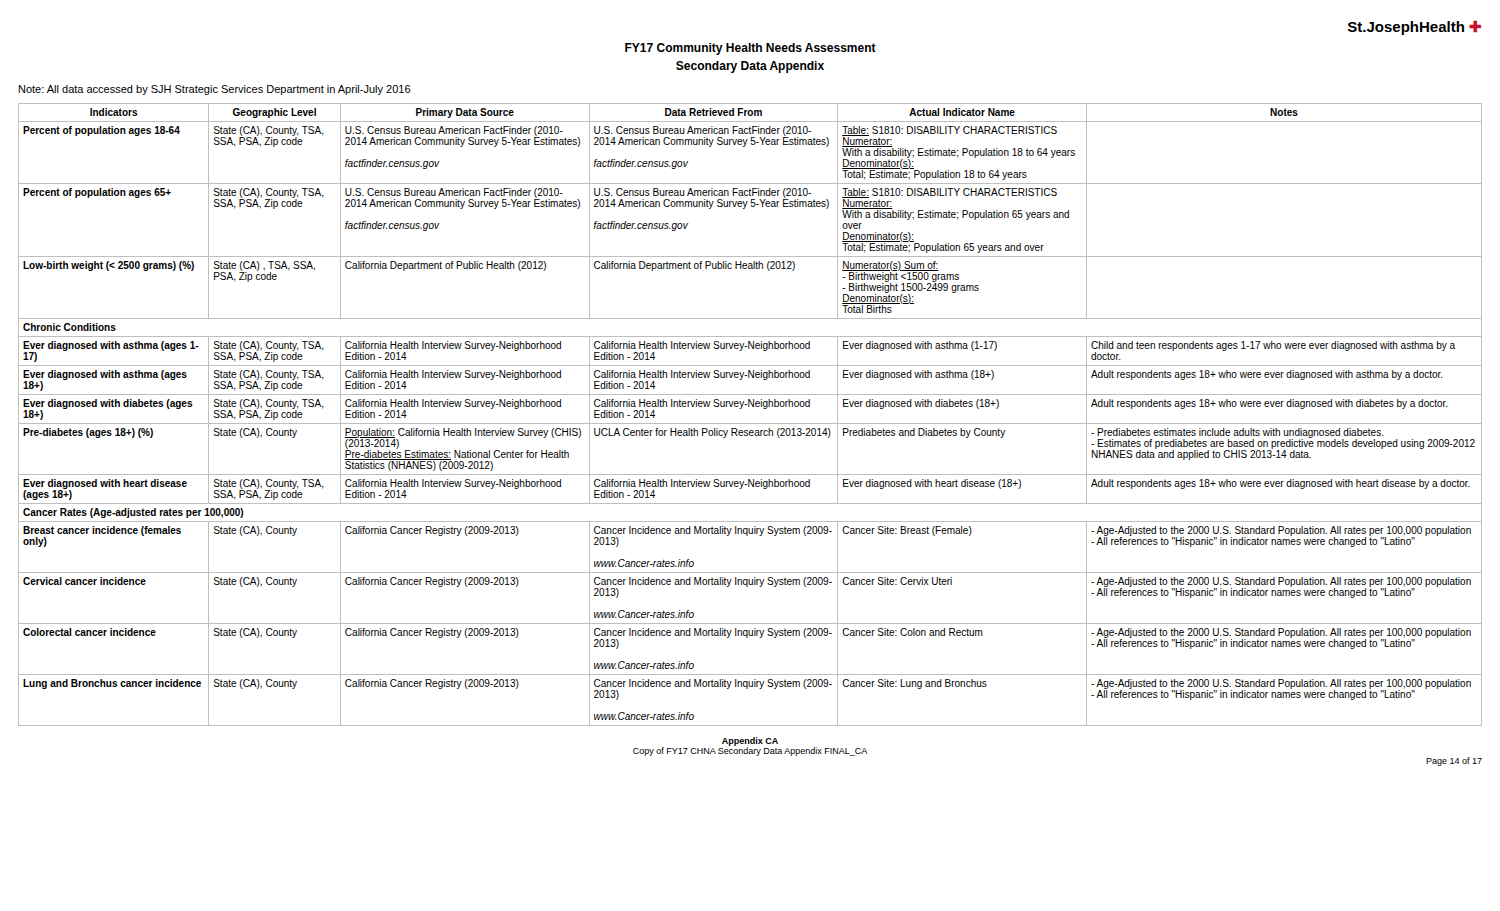St.JosephHealth ✚
FY17 Community Health Needs Assessment
Secondary Data Appendix
Note: All data accessed by SJH Strategic Services Department in April-July 2016
| Indicators | Geographic Level | Primary Data Source | Data Retrieved From | Actual Indicator Name | Notes |
| --- | --- | --- | --- | --- | --- |
| Percent of population ages 18-64 | State (CA), County, TSA, SSA, PSA, Zip code | U.S. Census Bureau American FactFinder (2010-2014 American Community Survey 5-Year Estimates) factfinder.census.gov | U.S. Census Bureau American FactFinder (2010-2014 American Community Survey 5-Year Estimates) factfinder.census.gov | Table: S1810: DISABILITY CHARACTERISTICS Numerator: With a disability; Estimate; Population 18 to 64 years Denominator(s): Total; Estimate; Population 18 to 64 years | |
| Percent of population ages 65+ | State (CA), County, TSA, SSA, PSA, Zip code | U.S. Census Bureau American FactFinder (2010-2014 American Community Survey 5-Year Estimates) factfinder.census.gov | U.S. Census Bureau American FactFinder (2010-2014 American Community Survey 5-Year Estimates) factfinder.census.gov | Table: S1810: DISABILITY CHARACTERISTICS Numerator: With a disability; Estimate; Population 65 years and over Denominator(s): Total; Estimate; Population 65 years and over | |
| Low-birth weight (< 2500 grams) (%) | State (CA) , TSA, SSA, PSA, Zip code | California Department of Public Health (2012) | California Department of Public Health (2012) | Numerator(s) Sum of: - Birthweight <1500 grams - Birthweight 1500-2499 grams Denominator(s): Total Births | |
| Chronic Conditions |
| Ever diagnosed with asthma (ages 1-17) | State (CA), County, TSA, SSA, PSA, Zip code | California Health Interview Survey-Neighborhood Edition - 2014 | California Health Interview Survey-Neighborhood Edition - 2014 | Ever diagnosed with asthma (1-17) | Child and teen respondents ages 1-17 who were ever diagnosed with asthma by a doctor. |
| Ever diagnosed with asthma (ages 18+) | State (CA), County, TSA, SSA, PSA, Zip code | California Health Interview Survey-Neighborhood Edition - 2014 | California Health Interview Survey-Neighborhood Edition - 2014 | Ever diagnosed with asthma (18+) | Adult respondents ages 18+ who were ever diagnosed with asthma by a doctor. |
| Ever diagnosed with diabetes (ages 18+) | State (CA), County, TSA, SSA, PSA, Zip code | California Health Interview Survey-Neighborhood Edition - 2014 | California Health Interview Survey-Neighborhood Edition - 2014 | Ever diagnosed with diabetes (18+) | Adult respondents ages 18+ who were ever diagnosed with diabetes by a doctor. |
| Pre-diabetes (ages 18+) (%) | State (CA), County | Population: California Health Interview Survey (CHIS) (2013-2014) Pre-diabetes Estimates: National Center for Health Statistics (NHANES) (2009-2012) | UCLA Center for Health Policy Research (2013-2014) | Prediabetes and Diabetes by County | - Prediabetes estimates include adults with undiagnosed diabetes. - Estimates of prediabetes are based on predictive models developed using 2009-2012 NHANES data and applied to CHIS 2013-14 data. |
| Ever diagnosed with heart disease (ages 18+) | State (CA), County, TSA, SSA, PSA, Zip code | California Health Interview Survey-Neighborhood Edition - 2014 | California Health Interview Survey-Neighborhood Edition - 2014 | Ever diagnosed with heart disease (18+) | Adult respondents ages 18+ who were ever diagnosed with heart disease by a doctor. |
| Cancer Rates (Age-adjusted rates per 100,000) |
| Breast cancer incidence (females only) | State (CA), County | California Cancer Registry (2009-2013) | Cancer Incidence and Mortality Inquiry System (2009-2013) www.Cancer-rates.info | Cancer Site: Breast (Female) | - Age-Adjusted to the 2000 U.S. Standard Population. All rates per 100,000 population - All references to "Hispanic" in indicator names were changed to "Latino" |
| Cervical cancer incidence | State (CA), County | California Cancer Registry (2009-2013) | Cancer Incidence and Mortality Inquiry System (2009-2013) www.Cancer-rates.info | Cancer Site: Cervix Uteri | - Age-Adjusted to the 2000 U.S. Standard Population. All rates per 100,000 population - All references to "Hispanic" in indicator names were changed to "Latino" |
| Colorectal cancer incidence | State (CA), County | California Cancer Registry (2009-2013) | Cancer Incidence and Mortality Inquiry System (2009-2013) www.Cancer-rates.info | Cancer Site: Colon and Rectum | - Age-Adjusted to the 2000 U.S. Standard Population. All rates per 100,000 population - All references to "Hispanic" in indicator names were changed to "Latino" |
| Lung and Bronchus cancer incidence | State (CA), County | California Cancer Registry (2009-2013) | Cancer Incidence and Mortality Inquiry System (2009-2013) www.Cancer-rates.info | Cancer Site: Lung and Bronchus | - Age-Adjusted to the 2000 U.S. Standard Population. All rates per 100,000 population - All references to "Hispanic" in indicator names were changed to "Latino" |
Appendix CA
Copy of FY17 CHNA Secondary Data Appendix FINAL_CA
Page 14 of 17